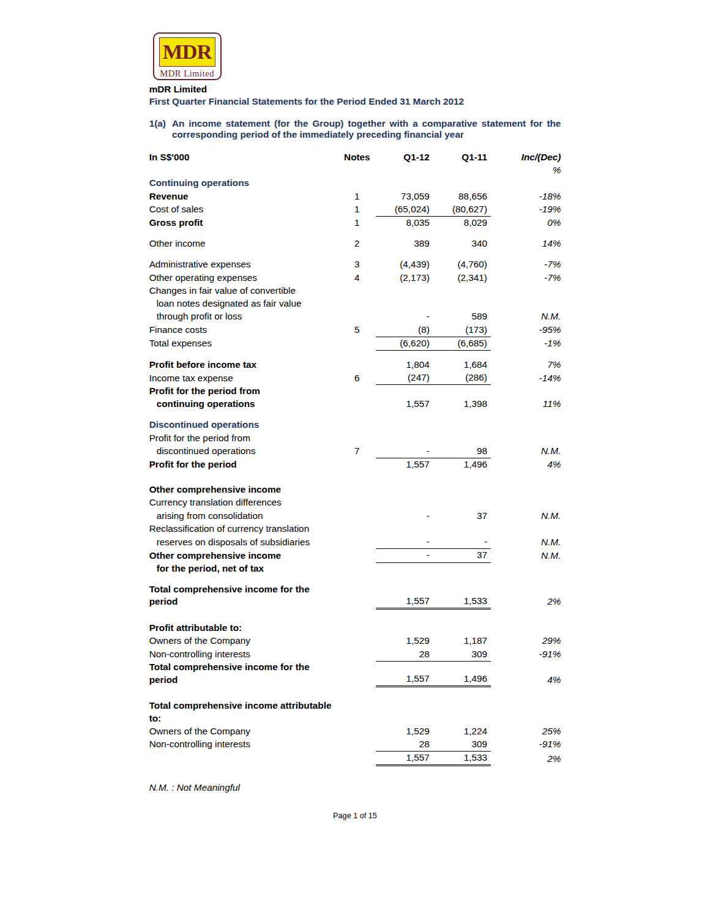MDR
MDR Limited
mDR Limited
First Quarter Financial Statements for the Period Ended 31 March 2012
1(a)
An income statement (for the Group) together with a comparative statement for the corresponding period of the immediately preceding financial year
| In S$'000 | Notes | Q1-12 | Q1-11 | Inc/(Dec) |
| | | | | % |
| Continuing operations | | | | |
| Revenue | 1 | 73,059 | 88,656 | -18% |
| Cost of sales | 1 | (65,024) | (80,627) | -19% |
| Gross profit | 1 | 8,035 | 8,029 | 0% |
| Other income | 2 | 389 | 340 | 14% |
| Administrative expenses | 3 | (4,439) | (4,760) | -7% |
| Other operating expenses | 4 | (2,173) | (2,341) | -7% |
| Changes in fair value of convertible | | | | |
| loan notes designated as fair value | | | | |
| through profit or loss | | - | 589 | N.M. |
| Finance costs | 5 | (8) | (173) | -95% |
| Total expenses | | (6,620) | (6,685) | -1% |
| Profit before income tax | | 1,804 | 1,684 | 7% |
| Income tax expense | 6 | (247) | (286) | -14% |
| Profit for the period from | | | | |
| continuing operations | | 1,557 | 1,398 | 11% |
| Discontinued operations | | | | |
| Profit for the period from | | | | |
| discontinued operations | 7 | - | 98 | N.M. |
| Profit for the period | | 1,557 | 1,496 | 4% |
| Other comprehensive income | | | | |
| Currency translation differences | | | | |
| arising from consolidation | | - | 37 | N.M. |
| Reclassification of currency translation | | | | |
| reserves on disposals of subsidiaries | | - | - | N.M. |
| Other comprehensive income | | - | 37 | N.M. |
| for the period, net of tax | | | | |
| Total comprehensive income for the period | | 1,557 | 1,533 | 2% |
| Profit attributable to: | | | | |
| Owners of the Company | | 1,529 | 1,187 | 29% |
| Non-controlling interests | | 28 | 309 | -91% |
| Total comprehensive income for the period | | 1,557 | 1,496 | 4% |
| Total comprehensive income attributable to: | | | | |
| Owners of the Company | | 1,529 | 1,224 | 25% |
| Non-controlling interests | | 28 | 309 | -91% |
| | | 1,557 | 1,533 | 2% |
N.M. : Not Meaningful
Page 1 of 15